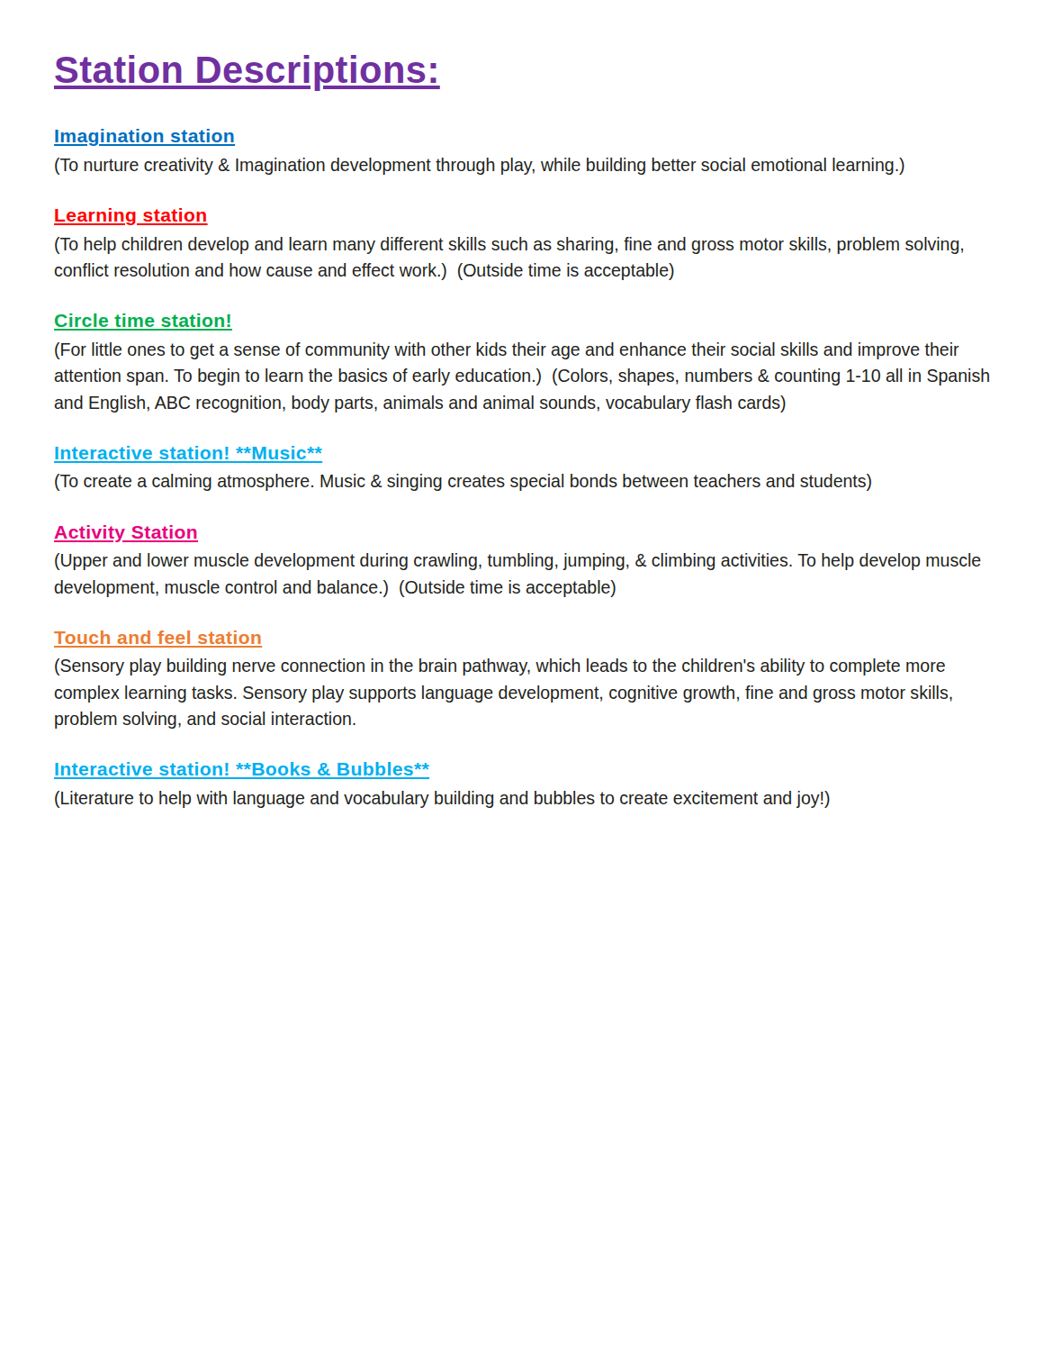Station Descriptions:
Imagination station
(To nurture creativity & Imagination development through play, while building better social emotional learning.)
Learning station
(To help children develop and learn many different skills such as sharing, fine and gross motor skills, problem solving, conflict resolution and how cause and effect work.) (Outside time is acceptable)
Circle time station!
(For little ones to get a sense of community with other kids their age and enhance their social skills and improve their attention span. To begin to learn the basics of early education.) (Colors, shapes, numbers & counting 1-10 all in Spanish and English, ABC recognition, body parts, animals and animal sounds, vocabulary flash cards)
Interactive station! **Music**
(To create a calming atmosphere. Music & singing creates special bonds between teachers and students)
Activity Station
(Upper and lower muscle development during crawling, tumbling, jumping, & climbing activities. To help develop muscle development, muscle control and balance.) (Outside time is acceptable)
Touch and feel station
(Sensory play building nerve connection in the brain pathway, which leads to the children's ability to complete more complex learning tasks. Sensory play supports language development, cognitive growth, fine and gross motor skills, problem solving, and social interaction.
Interactive station! **Books & Bubbles**
(Literature to help with language and vocabulary building and bubbles to create excitement and joy!)